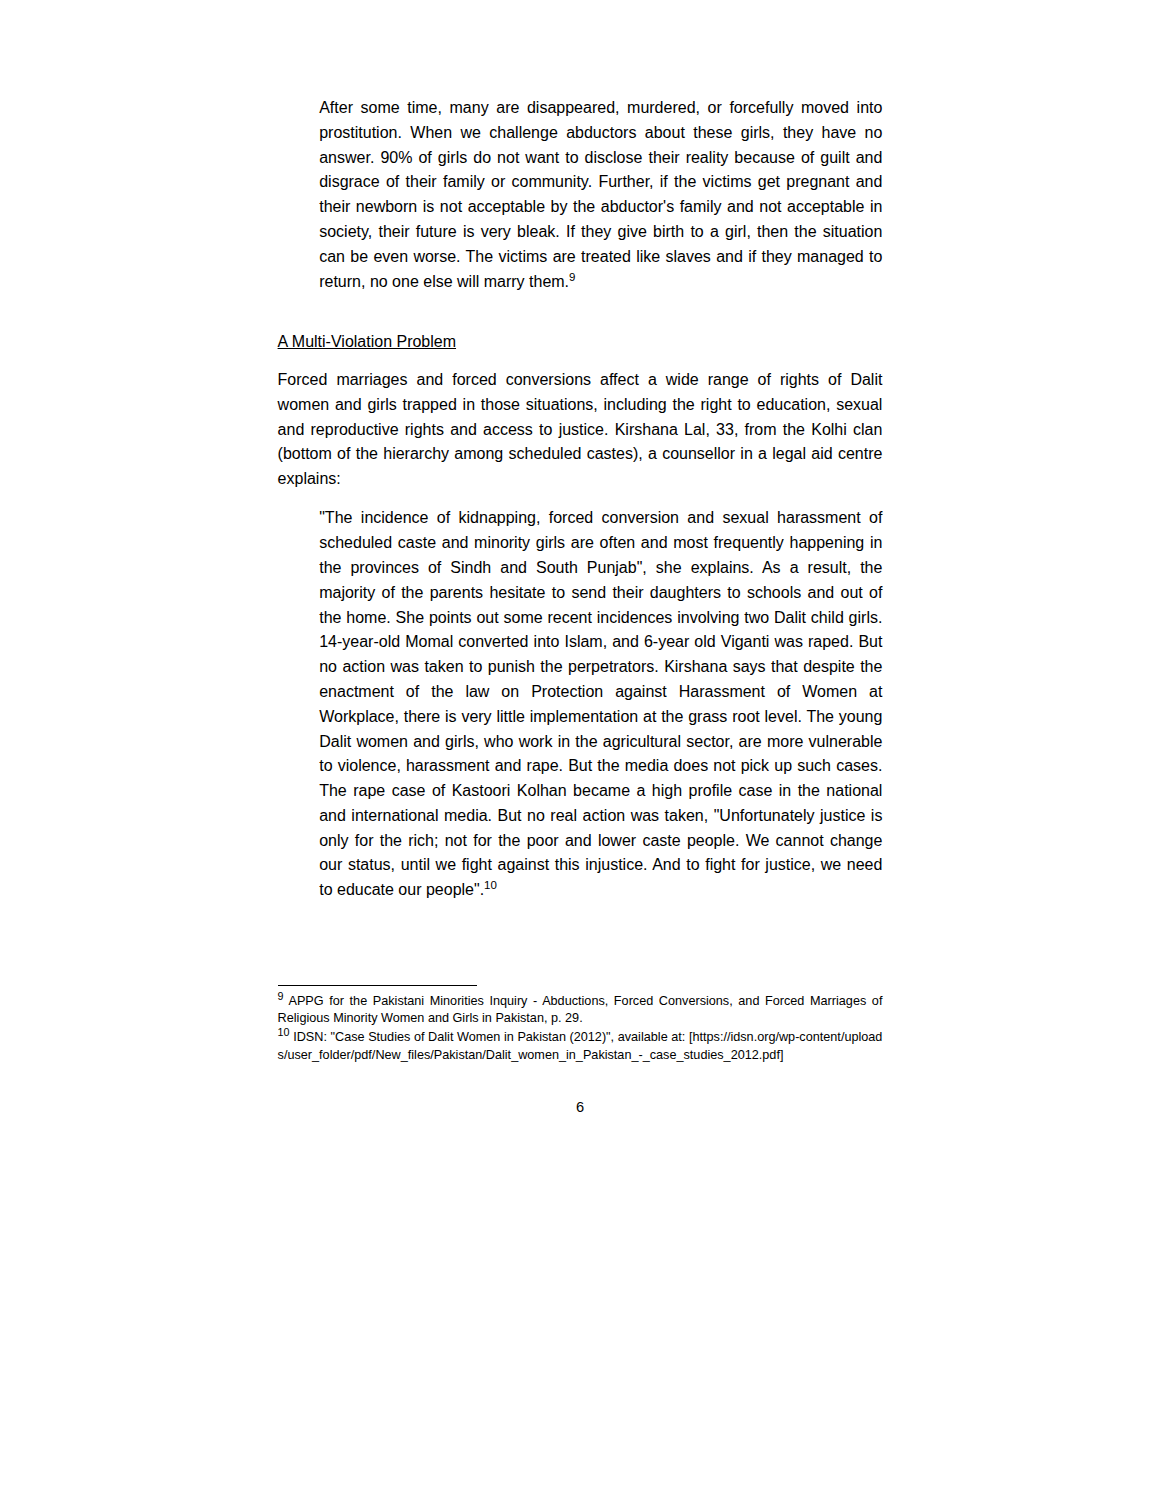After some time, many are disappeared, murdered, or forcefully moved into prostitution. When we challenge abductors about these girls, they have no answer. 90% of girls do not want to disclose their reality because of guilt and disgrace of their family or community. Further, if the victims get pregnant and their newborn is not acceptable by the abductor's family and not acceptable in society, their future is very bleak. If they give birth to a girl, then the situation can be even worse. The victims are treated like slaves and if they managed to return, no one else will marry them.9
A Multi-Violation Problem
Forced marriages and forced conversions affect a wide range of rights of Dalit women and girls trapped in those situations, including the right to education, sexual and reproductive rights and access to justice. Kirshana Lal, 33, from the Kolhi clan (bottom of the hierarchy among scheduled castes), a counsellor in a legal aid centre explains:
"The incidence of kidnapping, forced conversion and sexual harassment of scheduled caste and minority girls are often and most frequently happening in the provinces of Sindh and South Punjab", she explains. As a result, the majority of the parents hesitate to send their daughters to schools and out of the home. She points out some recent incidences involving two Dalit child girls. 14-year-old Momal converted into Islam, and 6-year old Viganti was raped. But no action was taken to punish the perpetrators. Kirshana says that despite the enactment of the law on Protection against Harassment of Women at Workplace, there is very little implementation at the grass root level. The young Dalit women and girls, who work in the agricultural sector, are more vulnerable to violence, harassment and rape. But the media does not pick up such cases. The rape case of Kastoori Kolhan became a high profile case in the national and international media. But no real action was taken, "Unfortunately justice is only for the rich; not for the poor and lower caste people. We cannot change our status, until we fight against this injustice. And to fight for justice, we need to educate our people".10
9 APPG for the Pakistani Minorities Inquiry - Abductions, Forced Conversions, and Forced Marriages of Religious Minority Women and Girls in Pakistan, p. 29.
10 IDSN: "Case Studies of Dalit Women in Pakistan (2012)", available at: [https://idsn.org/wp-content/uploads/user_folder/pdf/New_files/Pakistan/Dalit_women_in_Pakistan_-_case_studies_2012.pdf]
6